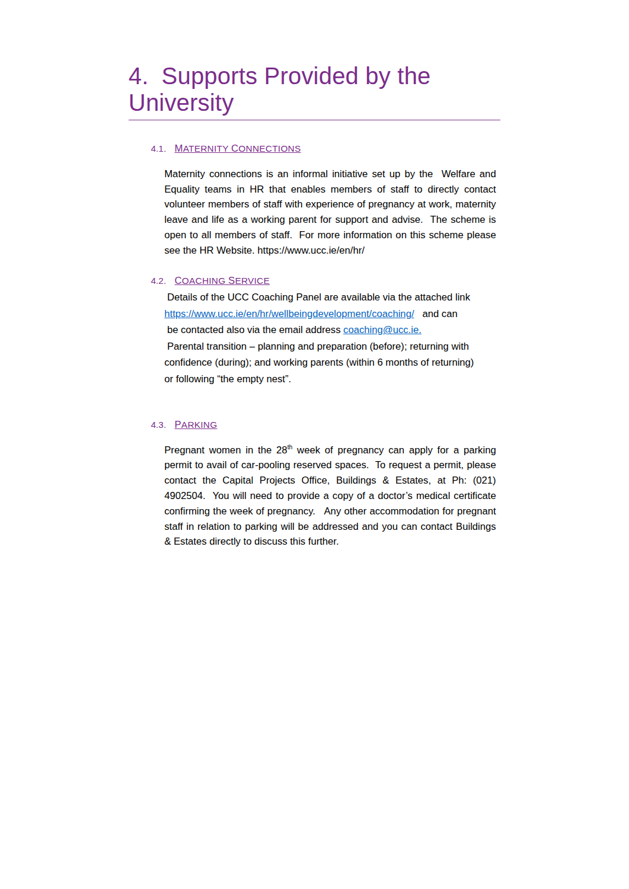4. Supports Provided by the University
4.1. Maternity Connections
Maternity connections is an informal initiative set up by the Welfare and Equality teams in HR that enables members of staff to directly contact volunteer members of staff with experience of pregnancy at work, maternity leave and life as a working parent for support and advise. The scheme is open to all members of staff. For more information on this scheme please see the HR Website. https://www.ucc.ie/en/hr/
4.2. Coaching Service
Details of the UCC Coaching Panel are available via the attached link
https://www.ucc.ie/en/hr/wellbeingdevelopment/coaching/ and can
be contacted also via the email address coaching@ucc.ie.
Parental transition – planning and preparation (before); returning with
confidence (during); and working parents (within 6 months of returning)
or following “the empty nest”.
4.3. Parking
Pregnant women in the 28th week of pregnancy can apply for a parking permit to avail of car-pooling reserved spaces. To request a permit, please contact the Capital Projects Office, Buildings & Estates, at Ph: (021) 4902504. You will need to provide a copy of a doctor’s medical certificate confirming the week of pregnancy. Any other accommodation for pregnant staff in relation to parking will be addressed and you can contact Buildings & Estates directly to discuss this further.